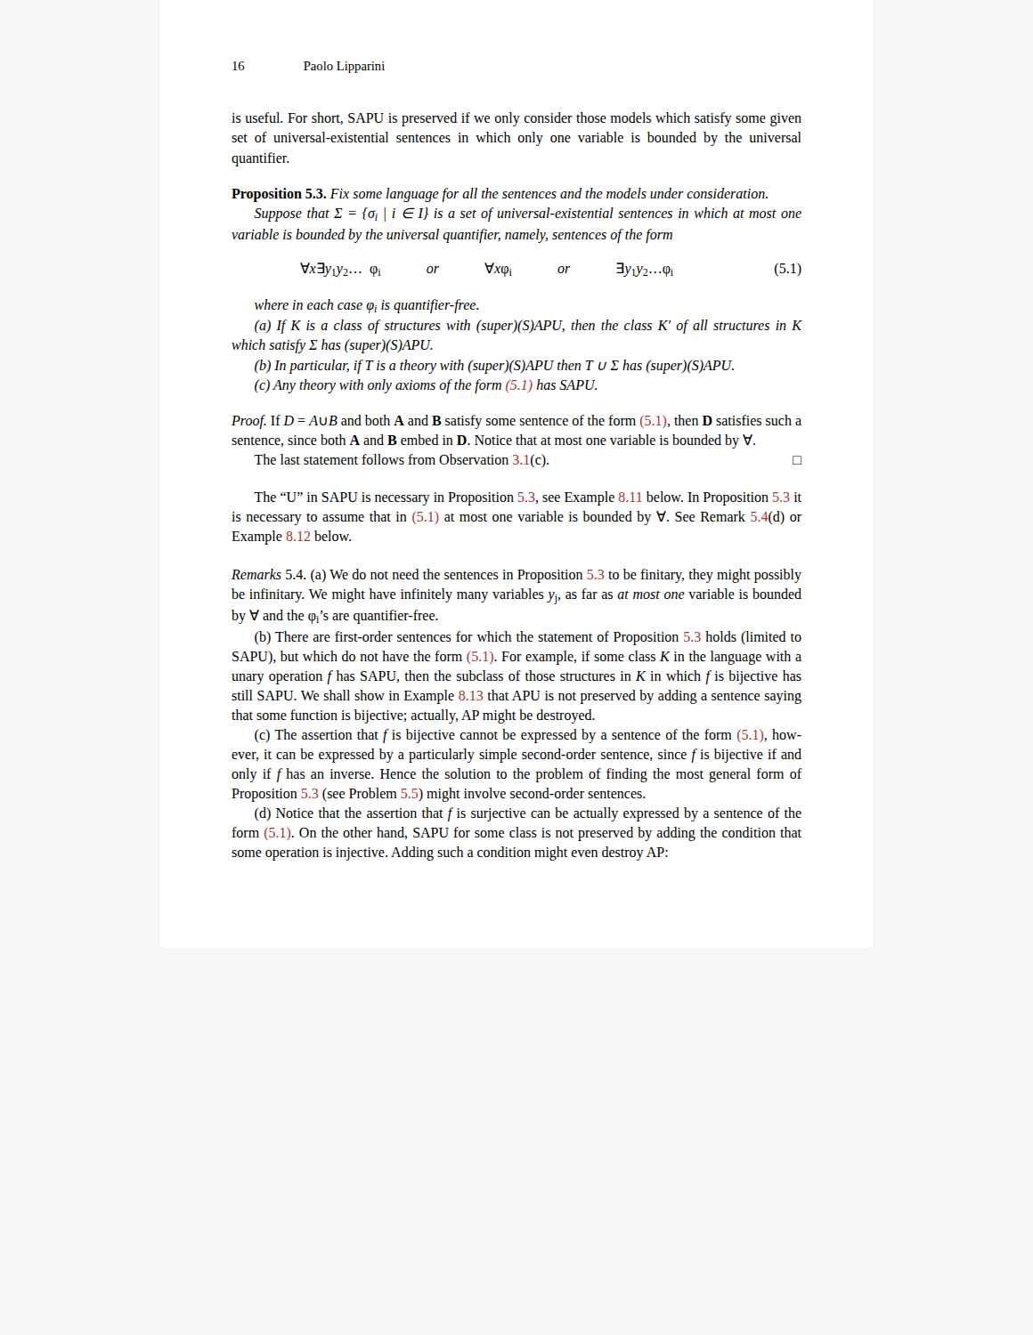16 Paolo Lipparini
is useful. For short, SAPU is preserved if we only consider those models which satisfy some given set of universal-existential sentences in which only one variable is bounded by the universal quantifier.
Proposition 5.3. Fix some language for all the sentences and the models under consideration.
Suppose that Σ = {σi | i ∈ I} is a set of universal-existential sentences in which at most one variable is bounded by the universal quantifier, namely, sentences of the form
∀x∃y1 y2… φi or ∀xφi or ∃y1 y2…φi (5.1)
where in each case φi is quantifier-free.
(a) If K is a class of structures with (super)(S)APU, then the class K′ of all structures in K which satisfy Σ has (super)(S)APU.
(b) In particular, if T is a theory with (super)(S)APU then T ∪ Σ has (super)(S)APU.
(c) Any theory with only axioms of the form (5.1) has SAPU.
Proof. If D = A∪B and both A and B satisfy some sentence of the form (5.1), then D satisfies such a sentence, since both A and B embed in D. Notice that at most one variable is bounded by ∀.
The last statement follows from Observation 3.1(c). □
The “U” in SAPU is necessary in Proposition 5.3, see Example 8.11 below. In Proposition 5.3 it is necessary to assume that in (5.1) at most one variable is bounded by ∀. See Remark 5.4(d) or Example 8.12 below.
Remarks 5.4. (a) We do not need the sentences in Proposition 5.3 to be finitary, they might possibly be infinitary. We might have infinitely many variables yj, as far as at most one variable is bounded by ∀ and the φi’s are quantifier-free.
(b) There are first-order sentences for which the statement of Proposition 5.3 holds (limited to SAPU), but which do not have the form (5.1). For example, if some class K in the language with a unary operation f has SAPU, then the subclass of those structures in K in which f is bijective has still SAPU. We shall show in Example 8.13 that APU is not preserved by adding a sentence saying that some function is bijective; actually, AP might be destroyed.
(c) The assertion that f is bijective cannot be expressed by a sentence of the form (5.1), however, it can be expressed by a particularly simple second-order sentence, since f is bijective if and only if f has an inverse. Hence the solution to the problem of finding the most general form of Proposition 5.3 (see Problem 5.5) might involve second-order sentences.
(d) Notice that the assertion that f is surjective can be actually expressed by a sentence of the form (5.1). On the other hand, SAPU for some class is not preserved by adding the condition that some operation is injective. Adding such a condition might even destroy AP: